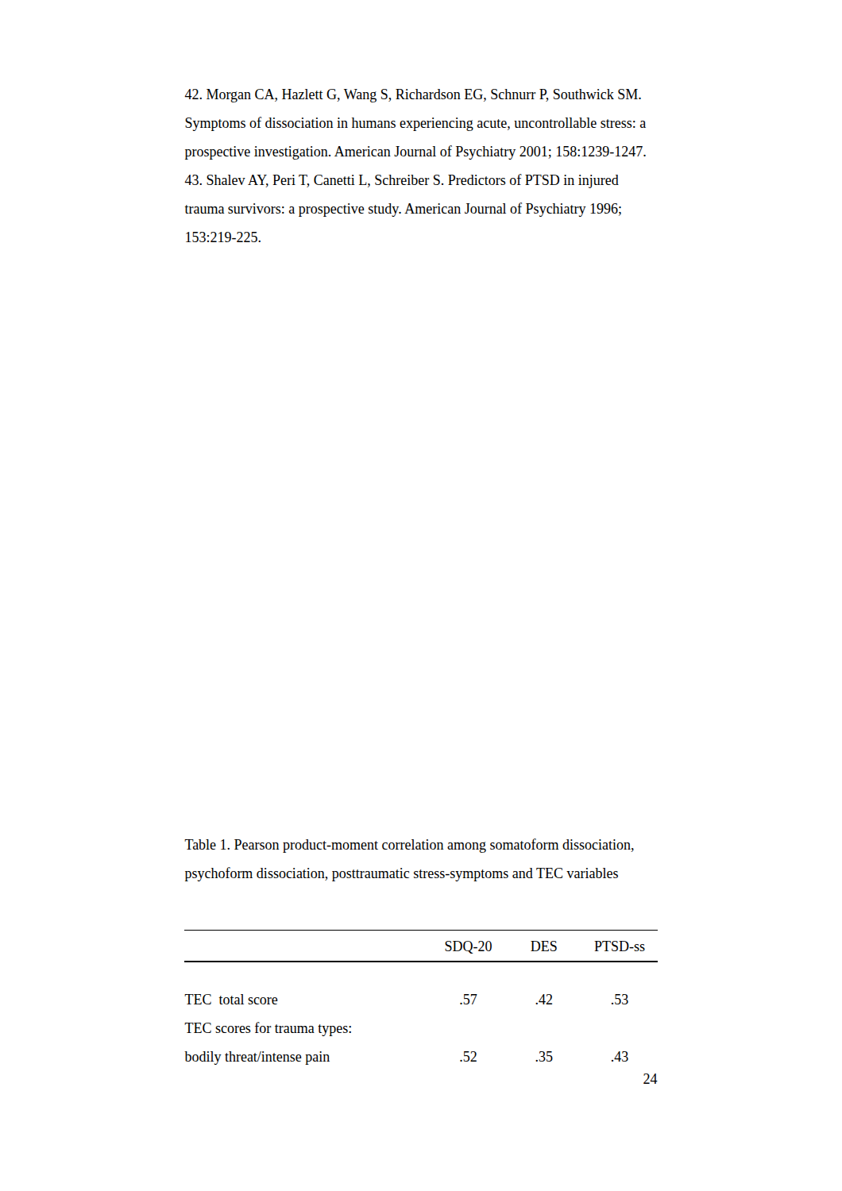42. Morgan CA, Hazlett G, Wang S, Richardson EG, Schnurr P, Southwick SM. Symptoms of dissociation in humans experiencing acute, uncontrollable stress: a prospective investigation. American Journal of Psychiatry 2001; 158:1239-1247.
43. Shalev AY, Peri T, Canetti L, Schreiber S. Predictors of PTSD in injured trauma survivors: a prospective study. American Journal of Psychiatry 1996; 153:219-225.
Table 1. Pearson product-moment correlation among somatoform dissociation, psychoform dissociation, posttraumatic stress-symptoms and TEC variables
| | SDQ-20 | DES | PTSD-ss |
| TEC total score | .57 | .42 | .53 |
| TEC scores for trauma types: | | | |
| bodily threat/intense pain | .52 | .35 | .43 |
24